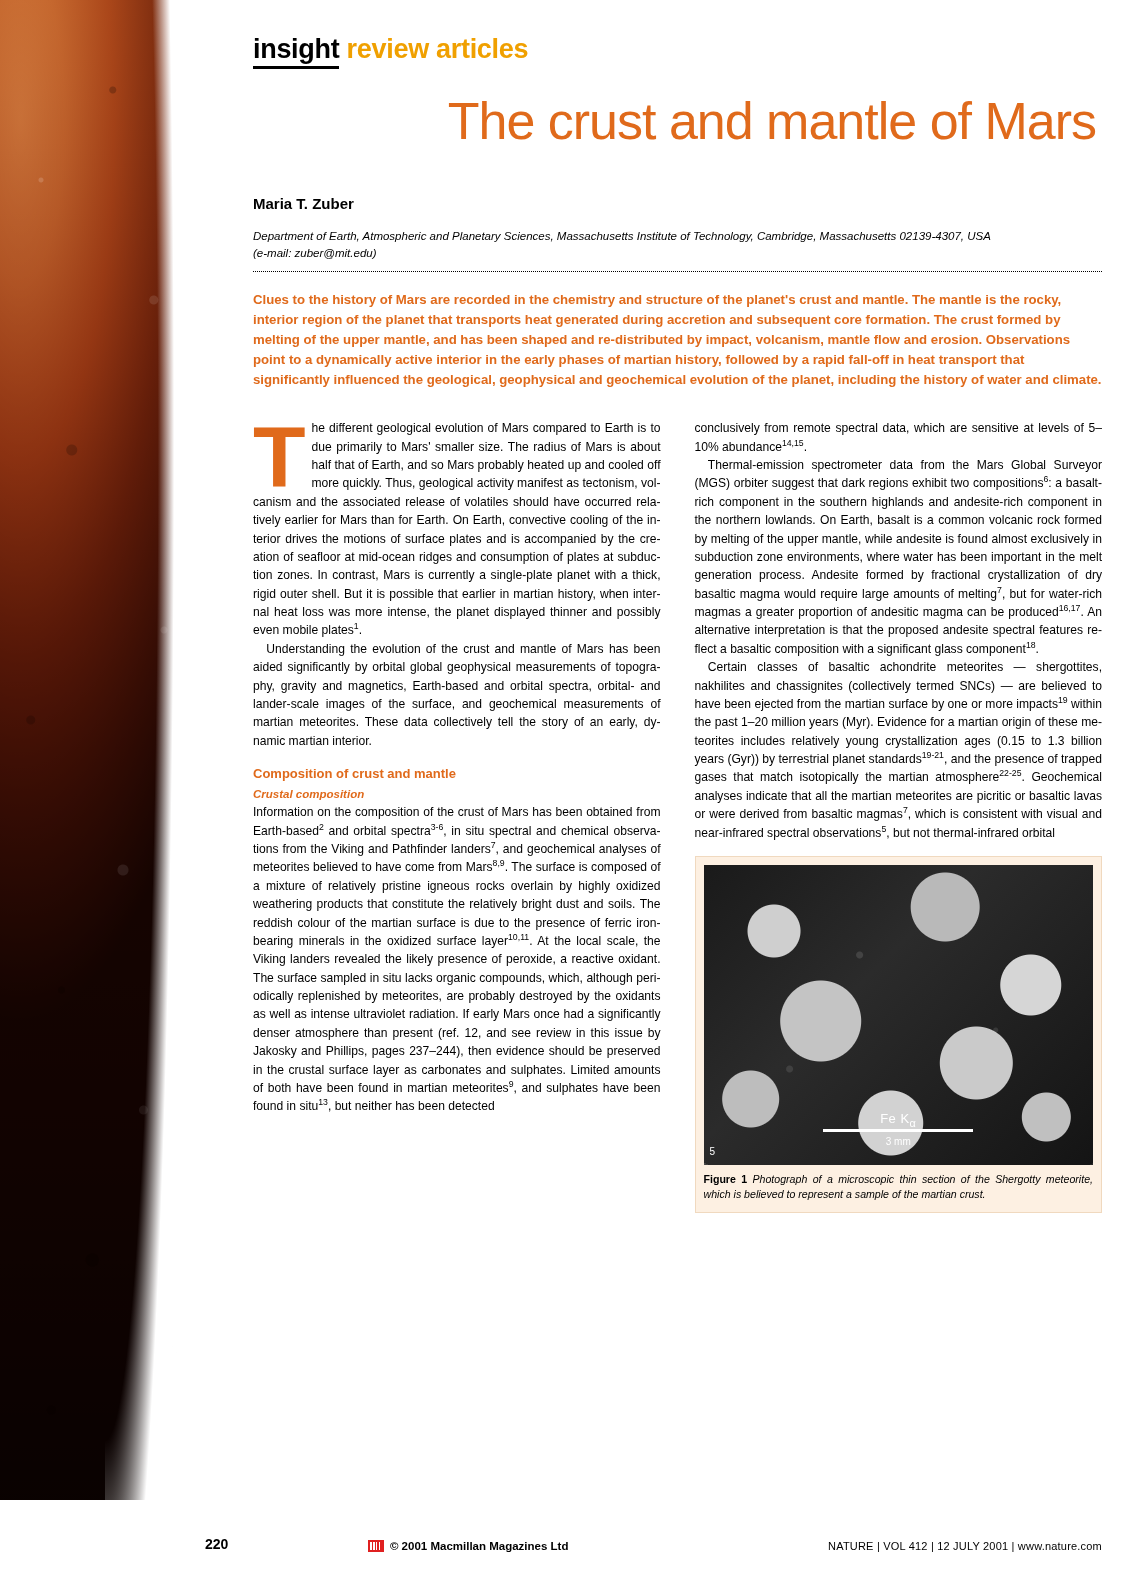insight review articles
The crust and mantle of Mars
Maria T. Zuber
Department of Earth, Atmospheric and Planetary Sciences, Massachusetts Institute of Technology, Cambridge, Massachusetts 02139-4307, USA
(e-mail: zuber@mit.edu)
Clues to the history of Mars are recorded in the chemistry and structure of the planet's crust and mantle. The mantle is the rocky, interior region of the planet that transports heat generated during accretion and subsequent core formation. The crust formed by melting of the upper mantle, and has been shaped and re-distributed by impact, volcanism, mantle flow and erosion. Observations point to a dynamically active interior in the early phases of martian history, followed by a rapid fall-off in heat transport that significantly influenced the geological, geophysical and geochemical evolution of the planet, including the history of water and climate.
The different geological evolution of Mars compared to Earth is to due primarily to Mars' smaller size. The radius of Mars is about half that of Earth, and so Mars probably heated up and cooled off more quickly. Thus, geological activity manifest as tectonism, volcanism and the associated release of volatiles should have occurred relatively earlier for Mars than for Earth. On Earth, convective cooling of the interior drives the motions of surface plates and is accompanied by the creation of seafloor at mid-ocean ridges and consumption of plates at subduction zones. In contrast, Mars is currently a single-plate planet with a thick, rigid outer shell. But it is possible that earlier in martian history, when internal heat loss was more intense, the planet displayed thinner and possibly even mobile plates1.
Understanding the evolution of the crust and mantle of Mars has been aided significantly by orbital global geophysical measurements of topography, gravity and magnetics, Earth-based and orbital spectra, orbital- and lander-scale images of the surface, and geochemical measurements of martian meteorites. These data collectively tell the story of an early, dynamic martian interior.
Composition of crust and mantle
Crustal composition
Information on the composition of the crust of Mars has been obtained from Earth-based2 and orbital spectra3-6, in situ spectral and chemical observations from the Viking and Pathfinder landers7, and geochemical analyses of meteorites believed to have come from Mars8,9. The surface is composed of a mixture of relatively pristine igneous rocks overlain by highly oxidized weathering products that constitute the relatively bright dust and soils. The reddish colour of the martian surface is due to the presence of ferric iron-bearing minerals in the oxidized surface layer10,11. At the local scale, the Viking landers revealed the likely presence of peroxide, a reactive oxidant. The surface sampled in situ lacks organic compounds, which, although periodically replenished by meteorites, are probably destroyed by the oxidants as well as intense ultraviolet radiation. If early Mars once had a significantly denser atmosphere than present (ref. 12, and see review in this issue by Jakosky and Phillips, pages 237–244), then evidence should be preserved in the crustal surface layer as carbonates and sulphates. Limited amounts of both have been found in martian meteorites9, and sulphates have been found in situ13, but neither has been detected
conclusively from remote spectral data, which are sensitive at levels of 5–10% abundance14,15.
Thermal-emission spectrometer data from the Mars Global Surveyor (MGS) orbiter suggest that dark regions exhibit two compositions6: a basalt-rich component in the southern highlands and andesite-rich component in the northern lowlands. On Earth, basalt is a common volcanic rock formed by melting of the upper mantle, while andesite is found almost exclusively in subduction zone environments, where water has been important in the melt generation process. Andesite formed by fractional crystallization of dry basaltic magma would require large amounts of melting7, but for water-rich magmas a greater proportion of andesitic magma can be produced16,17. An alternative interpretation is that the proposed andesite spectral features reflect a basaltic composition with a significant glass component18.
Certain classes of basaltic achondrite meteorites — shergottites, nakhilites and chassignites (collectively termed SNCs) — are believed to have been ejected from the martian surface by one or more impacts19 within the past 1–20 million years (Myr). Evidence for a martian origin of these meteorites includes relatively young crystallization ages (0.15 to 1.3 billion years (Gyr)) by terrestrial planet standards19-21, and the presence of trapped gases that match isotopically the martian atmosphere22-25. Geochemical analyses indicate that all the martian meteorites are picritic or basaltic lavas or were derived from basaltic magmas7, which is consistent with visual and near-infrared spectral observations5, but not thermal-infrared orbital
Fe Kα
3 mm
5
Figure 1 Photograph of a microscopic thin section of the Shergotty meteorite, which is believed to represent a sample of the martian crust.
220
© 2001 Macmillan Magazines Ltd
NATURE | VOL 412 | 12 JULY 2001 | www.nature.com